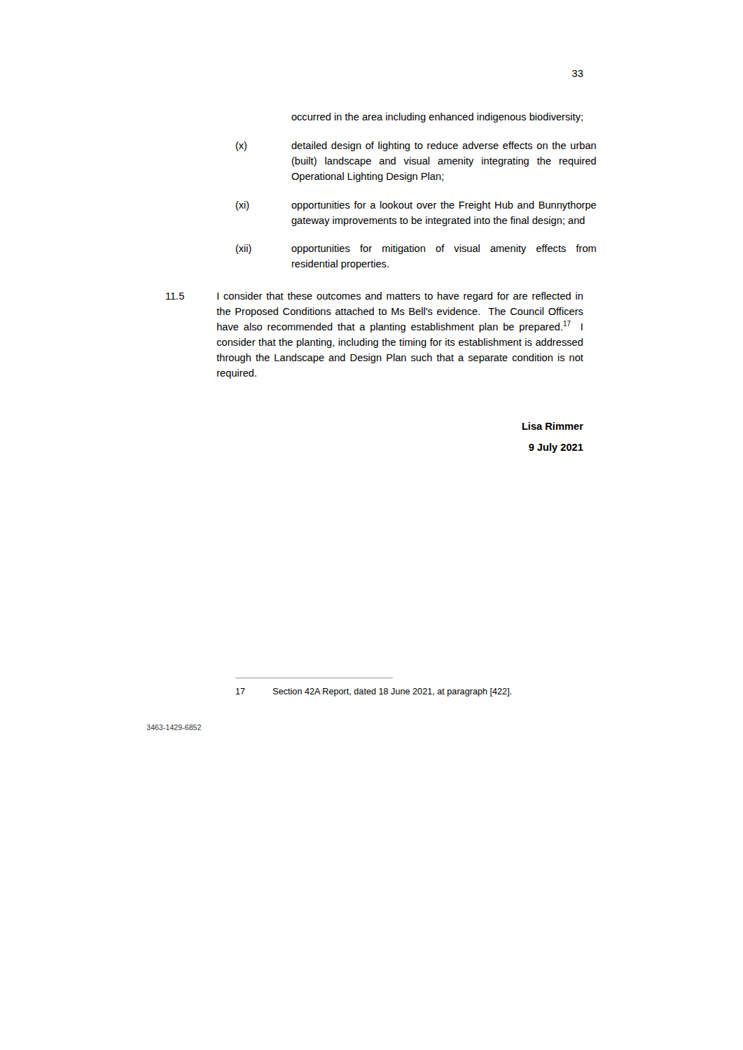33
occurred in the area including enhanced indigenous biodiversity;
(x)
detailed design of lighting to reduce adverse effects on the urban (built) landscape and visual amenity integrating the required Operational Lighting Design Plan;
(xi)
opportunities for a lookout over the Freight Hub and Bunnythorpe gateway improvements to be integrated into the final design; and
(xii)
opportunities for mitigation of visual amenity effects from residential properties.
11.5
I consider that these outcomes and matters to have regard for are reflected in the Proposed Conditions attached to Ms Bell's evidence. The Council Officers have also recommended that a planting establishment plan be prepared.17 I consider that the planting, including the timing for its establishment is addressed through the Landscape and Design Plan such that a separate condition is not required.
Lisa Rimmer
9 July 2021
17
Section 42A Report, dated 18 June 2021, at paragraph [422].
3463-1429-6852